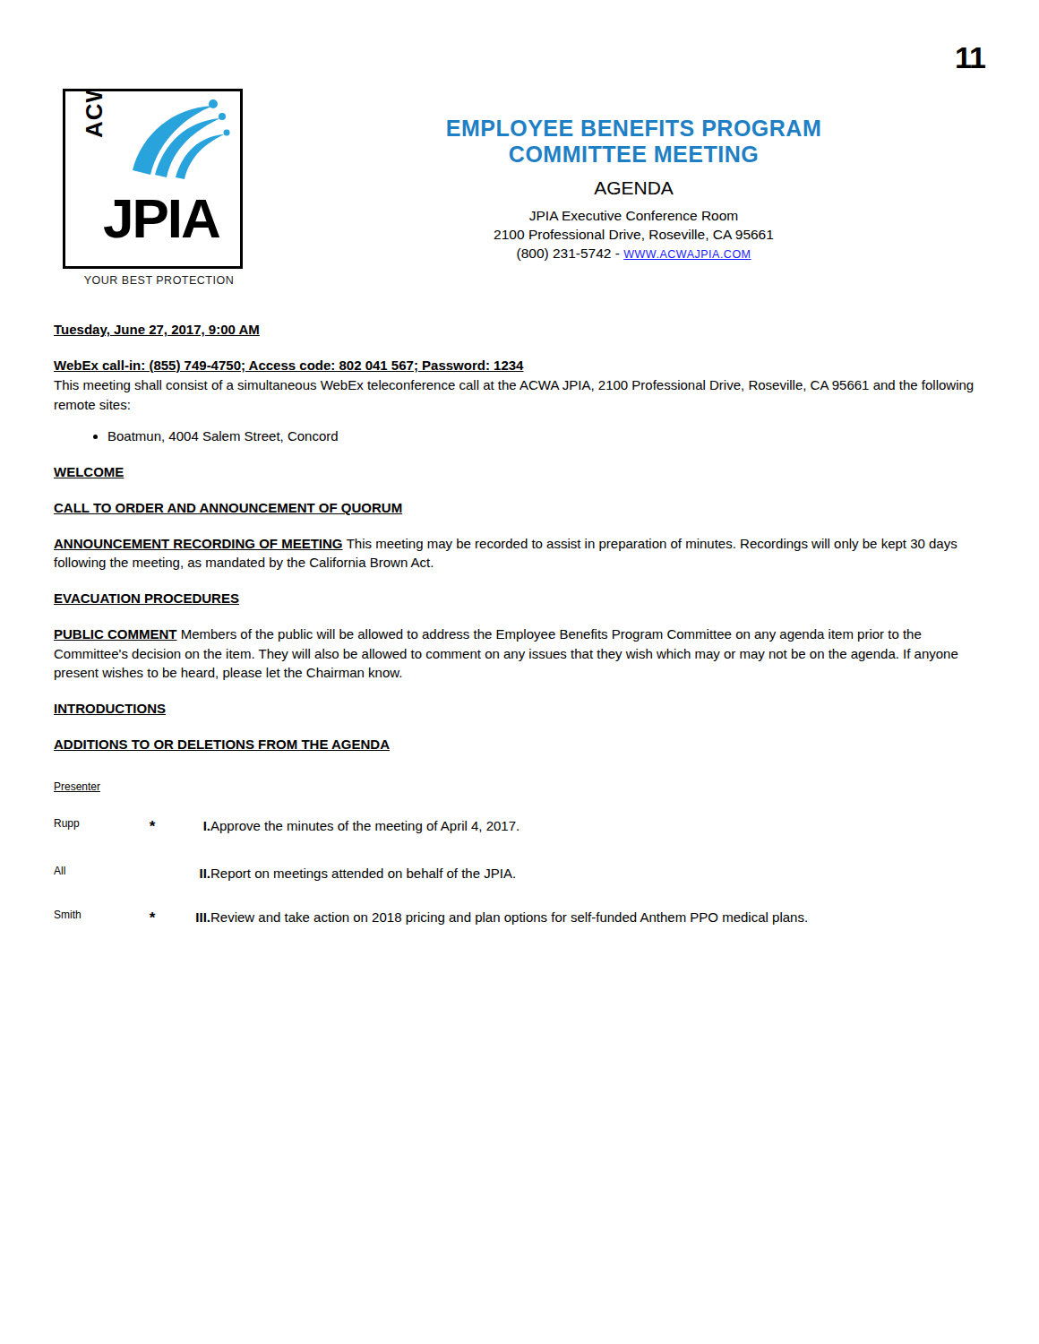11
ACWA
JPIA
YOUR BEST PROTECTION
EMPLOYEE BENEFITS PROGRAM
COMMITTEE MEETING
AGENDA
JPIA Executive Conference Room
2100 Professional Drive, Roseville, CA 95661
(800) 231-5742 - WWW.ACWAJPIA.COM
Tuesday, June 27, 2017, 9:00 AM
WebEx call-in: (855) 749-4750; Access code: 802 041 567; Password: 1234
This meeting shall consist of a simultaneous WebEx teleconference call at the ACWA JPIA, 2100 Professional Drive, Roseville, CA 95661 and the following remote sites:
Boatmun, 4004 Salem Street, Concord
WELCOME
CALL TO ORDER AND ANNOUNCEMENT OF QUORUM
ANNOUNCEMENT RECORDING OF MEETING
This meeting may be recorded to assist in preparation of minutes. Recordings will only be kept 30 days following the meeting, as mandated by the California Brown Act.
EVACUATION PROCEDURES
PUBLIC COMMENT
Members of the public will be allowed to address the Employee Benefits Program Committee on any agenda item prior to the Committee's decision on the item. They will also be allowed to comment on any issues that they wish which may or may not be on the agenda. If anyone present wishes to be heard, please let the Chairman know.
INTRODUCTIONS
ADDITIONS TO OR DELETIONS FROM THE AGENDA
Presenter
| Rupp | * | I. | Approve the minutes of the meeting of April 4, 2017. |
| All | | II. | Report on meetings attended on behalf of the JPIA. |
| Smith | * | III. | Review and take action on 2018 pricing and plan options for self-funded Anthem PPO medical plans. |